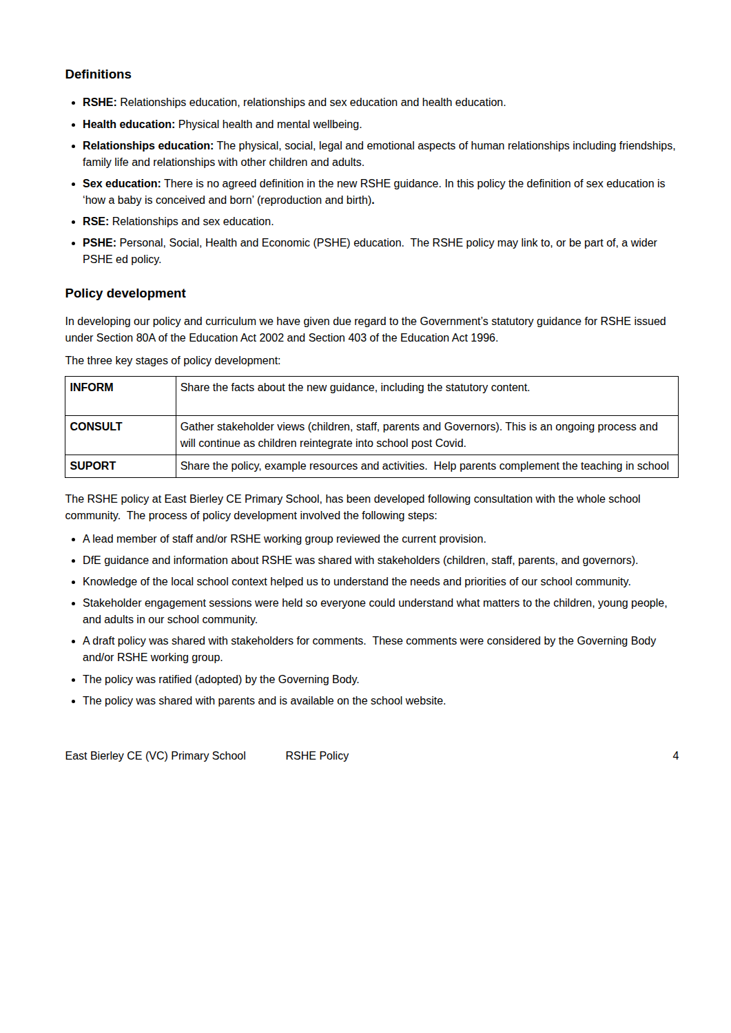Definitions
RSHE: Relationships education, relationships and sex education and health education.
Health education: Physical health and mental wellbeing.
Relationships education: The physical, social, legal and emotional aspects of human relationships including friendships, family life and relationships with other children and adults.
Sex education: There is no agreed definition in the new RSHE guidance. In this policy the definition of sex education is ‘how a baby is conceived and born’ (reproduction and birth).
RSE: Relationships and sex education.
PSHE: Personal, Social, Health and Economic (PSHE) education. The RSHE policy may link to, or be part of, a wider PSHE ed policy.
Policy development
In developing our policy and curriculum we have given due regard to the Government’s statutory guidance for RSHE issued under Section 80A of the Education Act 2002 and Section 403 of the Education Act 1996.
The three key stages of policy development:
| INFORM | Share the facts about the new guidance, including the statutory content. |
| CONSULT | Gather stakeholder views (children, staff, parents and Governors). This is an ongoing process and will continue as children reintegrate into school post Covid. |
| SUPORT | Share the policy, example resources and activities. Help parents complement the teaching in school |
The RSHE policy at East Bierley CE Primary School, has been developed following consultation with the whole school community. The process of policy development involved the following steps:
A lead member of staff and/or RSHE working group reviewed the current provision.
DfE guidance and information about RSHE was shared with stakeholders (children, staff, parents, and governors).
Knowledge of the local school context helped us to understand the needs and priorities of our school community.
Stakeholder engagement sessions were held so everyone could understand what matters to the children, young people, and adults in our school community.
A draft policy was shared with stakeholders for comments. These comments were considered by the Governing Body and/or RSHE working group.
The policy was ratified (adopted) by the Governing Body.
The policy was shared with parents and is available on the school website.
East Bierley CE (VC) Primary School RSHE Policy 4